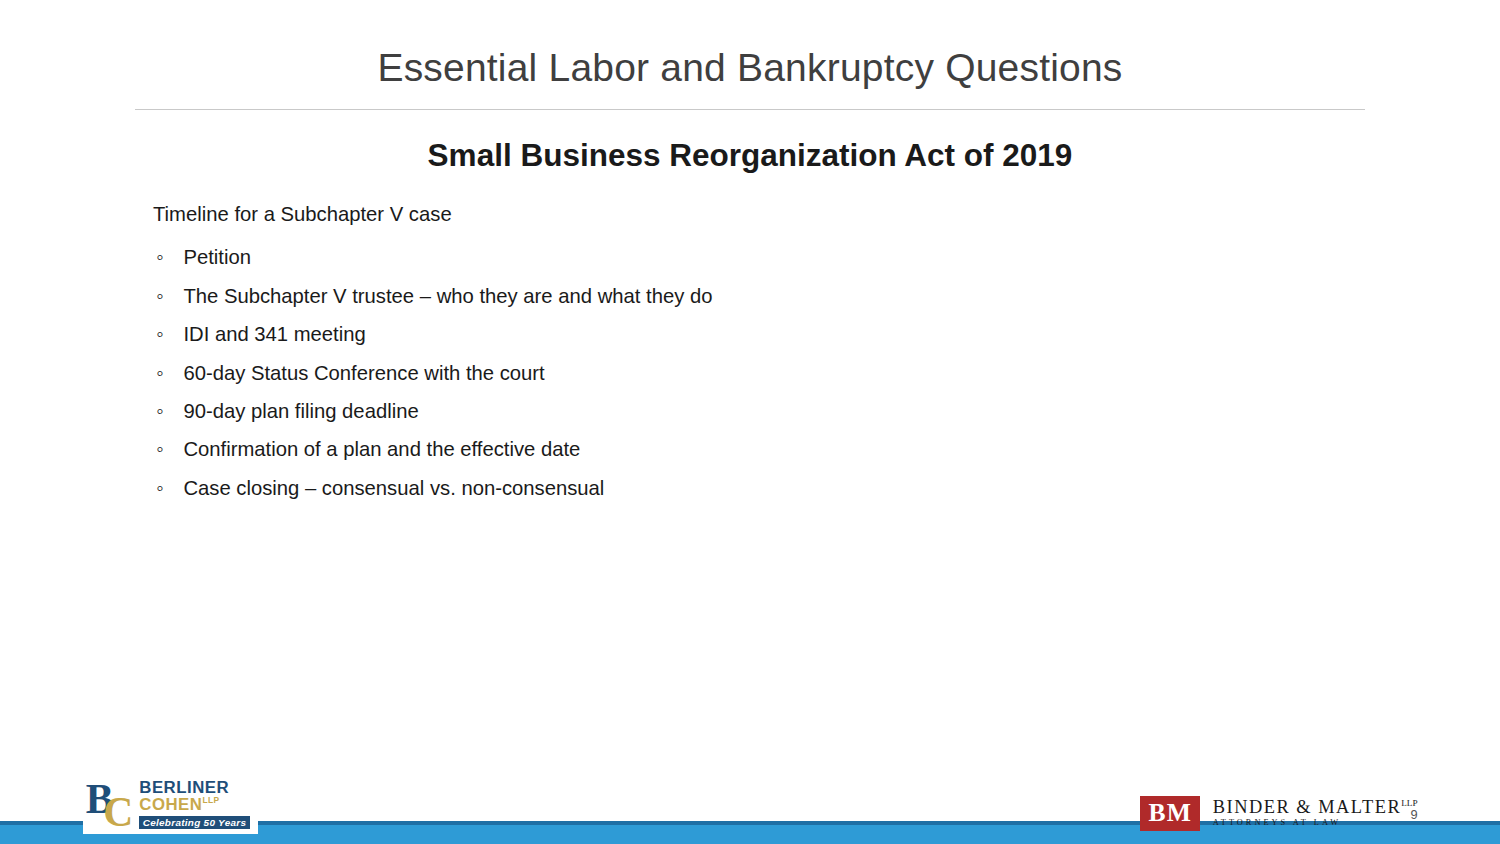Essential Labor and Bankruptcy Questions
Small Business Reorganization Act of 2019
Timeline for a Subchapter V case
Petition
The Subchapter V trustee – who they are and what they do
IDI and 341 meeting
60-day Status Conference with the court
90-day plan filing deadline
Confirmation of a plan and the effective date
Case closing – consensual vs. non-consensual
B C
BERLINER COHENLLP Celebrating 50 Years
BM
BINDER & MALTERLLP ATTORNEYS AT LAW
9